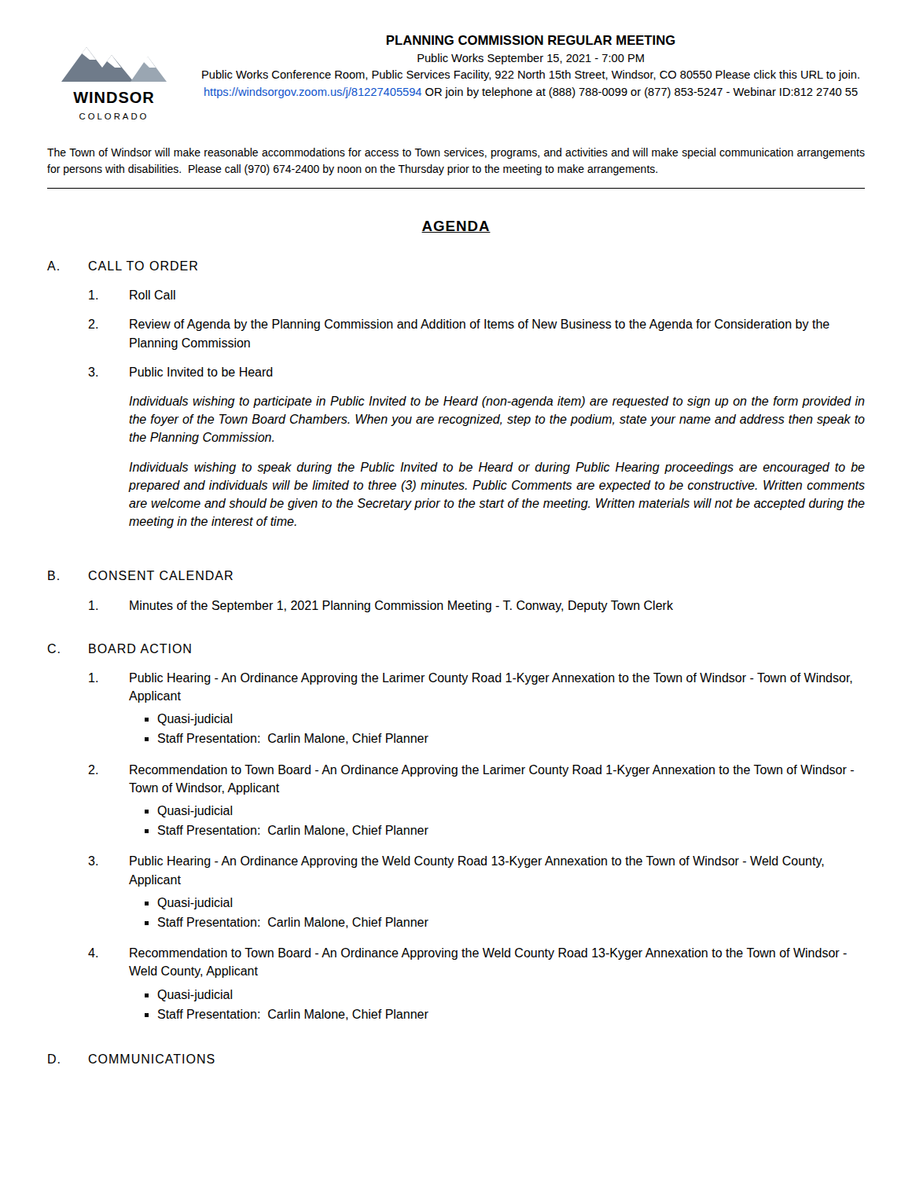WINDSOR
COLORADO
PLANNING COMMISSION REGULAR MEETING
Public Works September 15, 2021 - 7:00 PM
Public Works Conference Room, Public Services Facility, 922 North 15th Street, Windsor, CO 80550 Please click this URL to join. https://windsorgov.zoom.us/j/81227405594 OR join by telephone at (888) 788-0099 or (877) 853-5247 - Webinar ID:812 2740 55
The Town of Windsor will make reasonable accommodations for access to Town services, programs, and activities and will make special communication arrangements for persons with disabilities. Please call (970) 674-2400 by noon on the Thursday prior to the meeting to make arrangements.
AGENDA
A.
CALL TO ORDER
1.
Roll Call
2.
Review of Agenda by the Planning Commission and Addition of Items of New Business to the Agenda for Consideration by the Planning Commission
3.
Public Invited to be Heard
Individuals wishing to participate in Public Invited to be Heard (non-agenda item) are requested to sign up on the form provided in the foyer of the Town Board Chambers. When you are recognized, step to the podium, state your name and address then speak to the Planning Commission.
Individuals wishing to speak during the Public Invited to be Heard or during Public Hearing proceedings are encouraged to be prepared and individuals will be limited to three (3) minutes. Public Comments are expected to be constructive. Written comments are welcome and should be given to the Secretary prior to the start of the meeting. Written materials will not be accepted during the meeting in the interest of time.
B.
CONSENT CALENDAR
1.
Minutes of the September 1, 2021 Planning Commission Meeting - T. Conway, Deputy Town Clerk
C.
BOARD ACTION
1.
Public Hearing - An Ordinance Approving the Larimer County Road 1-Kyger Annexation to the Town of Windsor - Town of Windsor, Applicant
Quasi-judicial
Staff Presentation: Carlin Malone, Chief Planner
2.
Recommendation to Town Board - An Ordinance Approving the Larimer County Road 1-Kyger Annexation to the Town of Windsor - Town of Windsor, Applicant
Quasi-judicial
Staff Presentation: Carlin Malone, Chief Planner
3.
Public Hearing - An Ordinance Approving the Weld County Road 13-Kyger Annexation to the Town of Windsor - Weld County, Applicant
Quasi-judicial
Staff Presentation: Carlin Malone, Chief Planner
4.
Recommendation to Town Board - An Ordinance Approving the Weld County Road 13-Kyger Annexation to the Town of Windsor - Weld County, Applicant
Quasi-judicial
Staff Presentation: Carlin Malone, Chief Planner
D.
COMMUNICATIONS